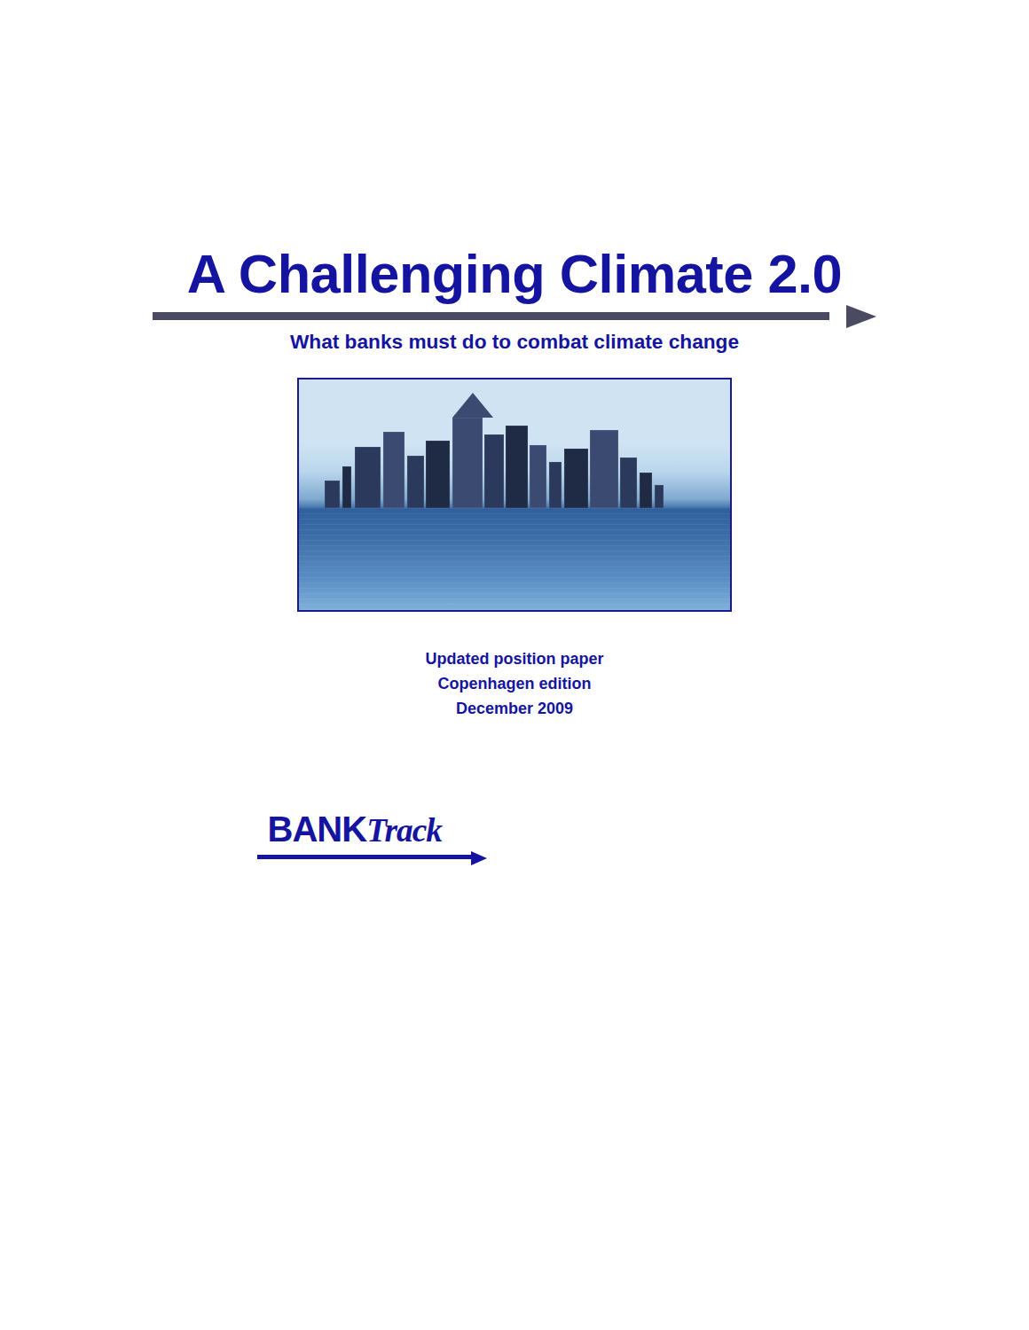A Challenging Climate 2.0
What banks must do to combat climate change
Updated position paper
Copenhagen edition
December 2009
BANK Track